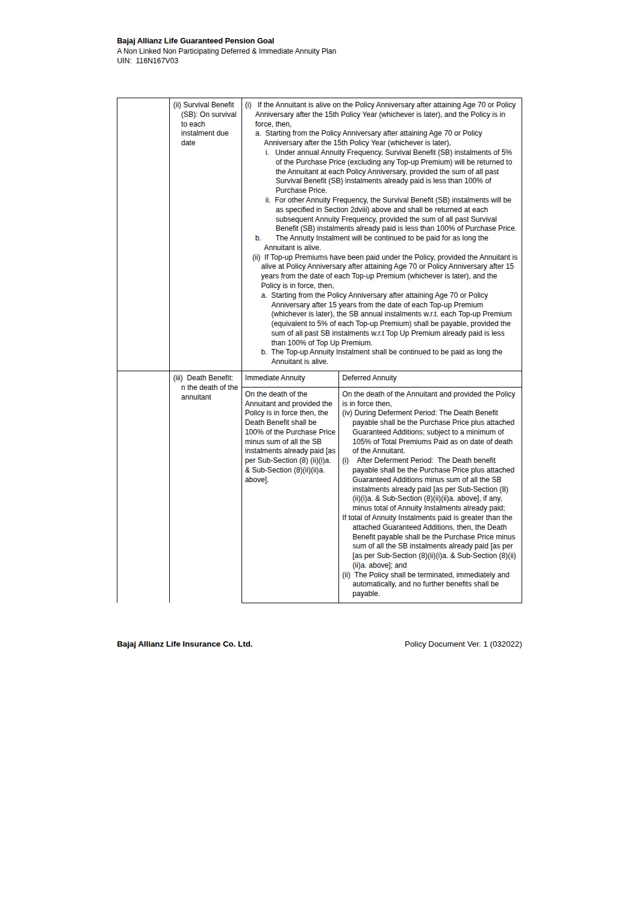Bajaj Allianz Life Guaranteed Pension Goal
A Non Linked Non Participating Deferred & Immediate Annuity Plan
UIN: 116N167V03
| | (ii) Survival Benefit (SB): On survival to each instalment due date | (i) If the Annuitant is alive on the Policy Anniversary after attaining Age 70 or Policy Anniversary after the 15th Policy Year (whichever is later), and the Policy is in force, then, a. Starting from the Policy Anniversary after attaining Age 70 or Policy Anniversary after the 15th Policy Year (whichever is later), i. Under annual Annuity Frequency, Survival Benefit (SB) instalments of 5% of the Purchase Price (excluding any Top-up Premium) will be returned to the Annuitant at each Policy Anniversary, provided the sum of all past Survival Benefit (SB) instalments already paid is less than 100% of Purchase Price. ii. For other Annuity Frequency, the Survival Benefit (SB) instalments will be as specified in Section 2dviii) above and shall be returned at each subsequent Annuity Frequency, provided the sum of all past Survival Benefit (SB) instalments already paid is less than 100% of Purchase Price. b. The Annuity Instalment will be continued to be paid for as long the Annuitant is alive. (ii) If Top-up Premiums have been paid under the Policy, provided the Annuitant is alive at Policy Anniversary after attaining Age 70 or Policy Anniversary after 15 years from the date of each Top-up Premium (whichever is later), and the Policy is in force, then, a. Starting from the Policy Anniversary after attaining Age 70 or Policy Anniversary after 15 years from the date of each Top-up Premium (whichever is later), the SB annual instalments w.r.t. each Top-up Premium (equivalent to 5% of each Top-up Premium) shall be payable, provided the sum of all past SB instalments w.r.t Top Up Premium already paid is less than 100% of Top Up Premium. b. The Top-up Annuity Instalment shall be continued to be paid as long the Annuitant is alive. |
| | (iii) Death Benefit: n the death of the annuitant | / Immediate Annuity / Deferred Annuity / / On the death of the Annuitant and provided the Policy is in force then, the Death Benefit shall be 100% of the Purchase Price minus sum of all the SB instalments already paid [as per Sub-Section (8) (ii)(i)a. & Sub-Section (8)(ii)(ii)a. above]. / On the death of the Annuitant and provided the Policy is in force then, (iv) During Deferment Period: The Death Benefit payable shall be the Purchase Price plus attached Guaranteed Additions; subject to a minimum of 105% of Total Premiums Paid as on date of death of the Annuitant. (i) After Deferment Period: The Death benefit payable shall be the Purchase Price plus attached Guaranteed Additions minus sum of all the SB instalments already paid [as per Sub-Section (8) (ii)(i)a. & Sub-Section (8)(ii)(ii)a. above], if any, minus total of Annuity Instalments already paid; If total of Annuity Instalments paid is greater than the attached Guaranteed Additions, then, the Death Benefit payable shall be the Purchase Price minus sum of all the SB instalments already paid [as per [as per Sub-Section (8)(ii)(i)a. & Sub-Section (8)(ii)(ii)a. above]; and (ii) The Policy shall be terminated, immediately and automatically, and no further benefits shall be payable. / |
Bajaj Allianz Life Insurance Co. Ltd.
Policy Document Ver. 1 (032022)